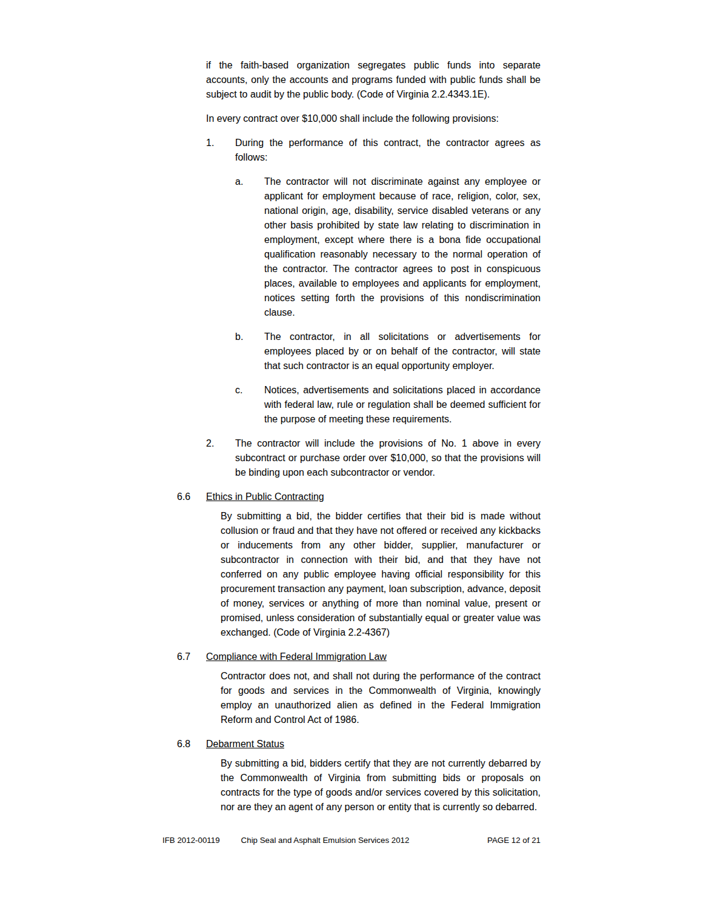if the faith-based organization segregates public funds into separate accounts, only the accounts and programs funded with public funds shall be subject to audit by the public body. (Code of Virginia 2.2.4343.1E).
In every contract over $10,000 shall include the following provisions:
1.
During the performance of this contract, the contractor agrees as follows:
a.
The contractor will not discriminate against any employee or applicant for employment because of race, religion, color, sex, national origin, age, disability, service disabled veterans or any other basis prohibited by state law relating to discrimination in employment, except where there is a bona fide occupational qualification reasonably necessary to the normal operation of the contractor. The contractor agrees to post in conspicuous places, available to employees and applicants for employment, notices setting forth the provisions of this nondiscrimination clause.
b.
The contractor, in all solicitations or advertisements for employees placed by or on behalf of the contractor, will state that such contractor is an equal opportunity employer.
c.
Notices, advertisements and solicitations placed in accordance with federal law, rule or regulation shall be deemed sufficient for the purpose of meeting these requirements.
2.
The contractor will include the provisions of No. 1 above in every subcontract or purchase order over $10,000, so that the provisions will be binding upon each subcontractor or vendor.
6.6
Ethics in Public Contracting
By submitting a bid, the bidder certifies that their bid is made without collusion or fraud and that they have not offered or received any kickbacks or inducements from any other bidder, supplier, manufacturer or subcontractor in connection with their bid, and that they have not conferred on any public employee having official responsibility for this procurement transaction any payment, loan subscription, advance, deposit of money, services or anything of more than nominal value, present or promised, unless consideration of substantially equal or greater value was exchanged. (Code of Virginia 2.2-4367)
6.7
Compliance with Federal Immigration Law
Contractor does not, and shall not during the performance of the contract for goods and services in the Commonwealth of Virginia, knowingly employ an unauthorized alien as defined in the Federal Immigration Reform and Control Act of 1986.
6.8
Debarment Status
By submitting a bid, bidders certify that they are not currently debarred by the Commonwealth of Virginia from submitting bids or proposals on contracts for the type of goods and/or services covered by this solicitation, nor are they an agent of any person or entity that is currently so debarred.
IFB 2012-00119
Chip Seal and Asphalt Emulsion Services 2012
PAGE 12 of 21